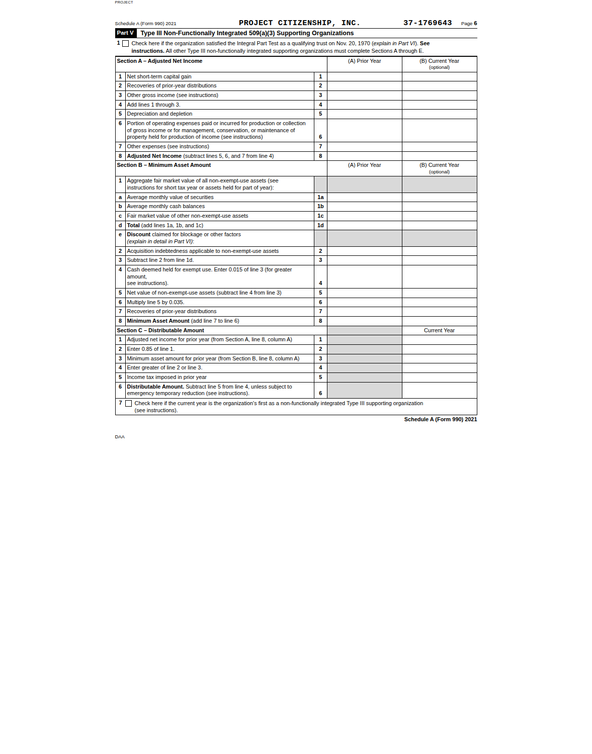PROJECT
Schedule A (Form 990) 2021
PROJECT CITIZENSHIP, INC.
37-1769643
Page 6
Part V
Type III Non-Functionally Integrated 509(a)(3) Supporting Organizations
1
Check here if the organization satisfied the Integral Part Test as a qualifying trust on Nov. 20, 1970 (explain in Part VI). See
instructions. All other Type III non-functionally integrated supporting organizations must complete Sections A through E.
| Section A – Adjusted Net Income | (A) Prior Year | (B) Current Year (optional) |
| 1 | Net short-term capital gain | 1 | | |
| 2 | Recoveries of prior-year distributions | 2 | | |
| 3 | Other gross income (see instructions) | 3 | | |
| 4 | Add lines 1 through 3. | 4 | | |
| 5 | Depreciation and depletion | 5 | | |
| 6 | Portion of operating expenses paid or incurred for production or collection of gross income or for management, conservation, or maintenance of property held for production of income (see instructions) | 6 | | |
| 7 | Other expenses (see instructions) | 7 | | |
| 8 | Adjusted Net Income (subtract lines 5, 6, and 7 from line 4) | 8 | | |
| Section B – Minimum Asset Amount | (A) Prior Year | (B) Current Year (optional) |
| 1 | Aggregate fair market value of all non-exempt-use assets (see instructions for short tax year or assets held for part of year): | | | |
| a | Average monthly value of securities | 1a | | |
| b | Average monthly cash balances | 1b | | |
| c | Fair market value of other non-exempt-use assets | 1c | | |
| d | Total (add lines 1a, 1b, and 1c) | 1d | | |
| e | Discount claimed for blockage or other factors (explain in detail in Part VI) : | | | |
| 2 | Acquisition indebtedness applicable to non-exempt-use assets | 2 | | |
| 3 | Subtract line 2 from line 1d. | 3 | | |
| 4 | Cash deemed held for exempt use. Enter 0.015 of line 3 (for greater amount, see instructions). | 4 | | |
| 5 | Net value of non-exempt-use assets (subtract line 4 from line 3) | 5 | | |
| 6 | Multiply line 5 by 0.035. | 6 | | |
| 7 | Recoveries of prior-year distributions | 7 | | |
| 8 | Minimum Asset Amount (add line 7 to line 6) | 8 | | |
| Section C – Distributable Amount | | Current Year |
| 1 | Adjusted net income for prior year (from Section A, line 8, column A) | 1 | | |
| 2 | Enter 0.85 of line 1. | 2 | | |
| 3 | Minimum asset amount for prior year (from Section B, line 8, column A) | 3 | | |
| 4 | Enter greater of line 2 or line 3. | 4 | | |
| 5 | Income tax imposed in prior year | 5 | | |
| 6 | Distributable Amount. Subtract line 5 from line 4, unless subject to emergency temporary reduction (see instructions). | 6 | | |
7
Check here if the current year is the organization's first as a non-functionally integrated Type III supporting organization
(see instructions).
Schedule A (Form 990) 2021
DAA